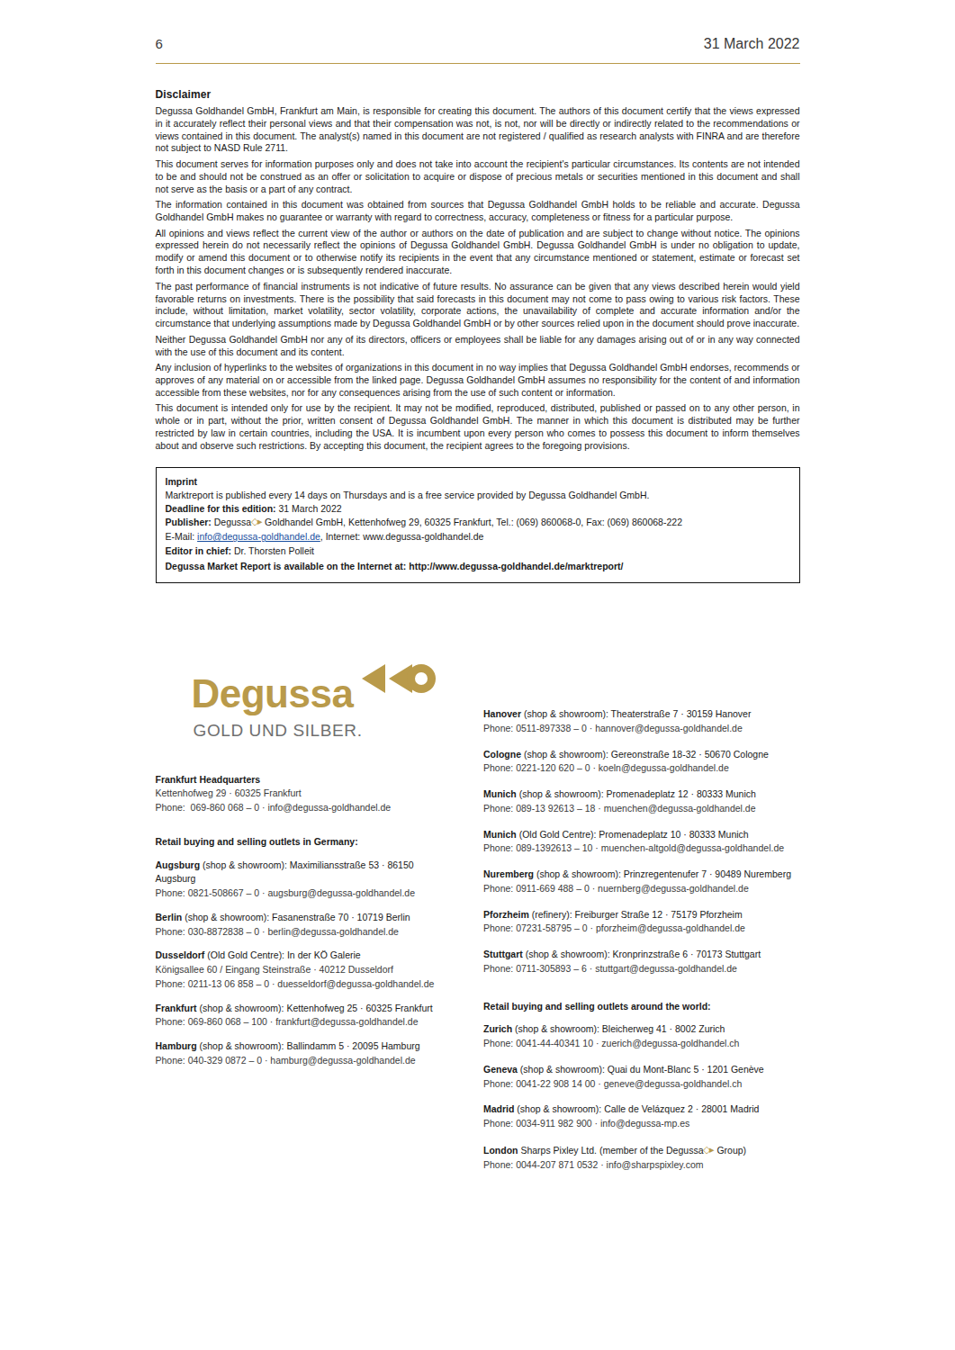6
31 March 2022
Disclaimer
Degussa Goldhandel GmbH, Frankfurt am Main, is responsible for creating this document. The authors of this document certify that the views expressed in it accurately reflect their personal views and that their compensation was not, is not, nor will be directly or indirectly related to the recommendations or views contained in this document. The analyst(s) named in this document are not registered / qualified as research analysts with FINRA and are therefore not subject to NASD Rule 2711.
This document serves for information purposes only and does not take into account the recipient's particular circumstances. Its contents are not intended to be and should not be construed as an offer or solicitation to acquire or dispose of precious metals or securities mentioned in this document and shall not serve as the basis or a part of any contract.
The information contained in this document was obtained from sources that Degussa Goldhandel GmbH holds to be reliable and accurate. Degussa Goldhandel GmbH makes no guarantee or warranty with regard to correctness, accuracy, completeness or fitness for a particular purpose.
All opinions and views reflect the current view of the author or authors on the date of publication and are subject to change without notice. The opinions expressed herein do not necessarily reflect the opinions of Degussa Goldhandel GmbH. Degussa Goldhandel GmbH is under no obligation to update, modify or amend this document or to otherwise notify its recipients in the event that any circumstance mentioned or statement, estimate or forecast set forth in this document changes or is subsequently rendered inaccurate.
The past performance of financial instruments is not indicative of future results. No assurance can be given that any views described herein would yield favorable returns on investments. There is the possibility that said forecasts in this document may not come to pass owing to various risk factors. These include, without limitation, market volatility, sector volatility, corporate actions, the unavailability of complete and accurate information and/or the circumstance that underlying assumptions made by Degussa Goldhandel GmbH or by other sources relied upon in the document should prove inaccurate.
Neither Degussa Goldhandel GmbH nor any of its directors, officers or employees shall be liable for any damages arising out of or in any way connected with the use of this document and its content.
Any inclusion of hyperlinks to the websites of organizations in this document in no way implies that Degussa Goldhandel GmbH endorses, recommends or approves of any material on or accessible from the linked page. Degussa Goldhandel GmbH assumes no responsibility for the content of and information accessible from these websites, nor for any consequences arising from the use of such content or information.
This document is intended only for use by the recipient. It may not be modified, reproduced, distributed, published or passed on to any other person, in whole or in part, without the prior, written consent of Degussa Goldhandel GmbH. The manner in which this document is distributed may be further restricted by law in certain countries, including the USA. It is incumbent upon every person who comes to possess this document to inform themselves about and observe such restrictions. By accepting this document, the recipient agrees to the foregoing provisions.
Imprint
Marktreport is published every 14 days on Thursdays and is a free service provided by Degussa Goldhandel GmbH.
Deadline for this edition: 31 March 2022
Publisher: Degussa◇▸ Goldhandel GmbH, Kettenhofweg 29, 60325 Frankfurt, Tel.: (069) 860068-0, Fax: (069) 860068-222
E-Mail: info@degussa-goldhandel.de, Internet: www.degussa-goldhandel.de
Editor in chief: Dr. Thorsten Polleit
Degussa Market Report is available on the Internet at: http://www.degussa-goldhandel.de/marktreport/
Degussa
GOLD UND SILBER.
Frankfurt Headquarters
Kettenhofweg 29 · 60325 Frankfurt
Phone: 069-860 068 – 0 · info@degussa-goldhandel.de
Retail buying and selling outlets in Germany:
Augsburg (shop & showroom): Maximiliansstraße 53 · 86150 Augsburg
Phone: 0821-508667 – 0 · augsburg@degussa-goldhandel.de
Berlin (shop & showroom): Fasanenstraße 70 · 10719 Berlin
Phone: 030-8872838 – 0 · berlin@degussa-goldhandel.de
Dusseldorf (Old Gold Centre): In der KÖ Galerie
Königsallee 60 / Eingang Steinstraße · 40212 Dusseldorf
Phone: 0211-13 06 858 – 0 · duesseldorf@degussa-goldhandel.de
Frankfurt (shop & showroom): Kettenhofweg 25 · 60325 Frankfurt
Phone: 069-860 068 – 100 · frankfurt@degussa-goldhandel.de
Hamburg (shop & showroom): Ballindamm 5 · 20095 Hamburg
Phone: 040-329 0872 – 0 · hamburg@degussa-goldhandel.de
Hanover (shop & showroom): Theaterstraße 7 · 30159 Hanover
Phone: 0511-897338 – 0 · hannover@degussa-goldhandel.de
Cologne (shop & showroom): Gereonstraße 18-32 · 50670 Cologne
Phone: 0221-120 620 – 0 · koeln@degussa-goldhandel.de
Munich (shop & showroom): Promenadeplatz 12 · 80333 Munich
Phone: 089-13 92613 – 18 · muenchen@degussa-goldhandel.de
Munich (Old Gold Centre): Promenadeplatz 10 · 80333 Munich
Phone: 089-1392613 – 10 · muenchen-altgold@degussa-goldhandel.de
Nuremberg (shop & showroom): Prinzregentenufer 7 · 90489 Nuremberg
Phone: 0911-669 488 – 0 · nuernberg@degussa-goldhandel.de
Pforzheim (refinery): Freiburger Straße 12 · 75179 Pforzheim
Phone: 07231-58795 – 0 · pforzheim@degussa-goldhandel.de
Stuttgart (shop & showroom): Kronprinzstraße 6 · 70173 Stuttgart
Phone: 0711-305893 – 6 · stuttgart@degussa-goldhandel.de
Retail buying and selling outlets around the world:
Zurich (shop & showroom): Bleicherweg 41 · 8002 Zurich
Phone: 0041-44-40341 10 · zuerich@degussa-goldhandel.ch
Geneva (shop & showroom): Quai du Mont-Blanc 5 · 1201 Genève
Phone: 0041-22 908 14 00 · geneve@degussa-goldhandel.ch
Madrid (shop & showroom): Calle de Velázquez 2 · 28001 Madrid
Phone: 0034-911 982 900 · info@degussa-mp.es
London Sharps Pixley Ltd. (member of the Degussa◇▸ Group)
Phone: 0044-207 871 0532 · info@sharpspixley.com